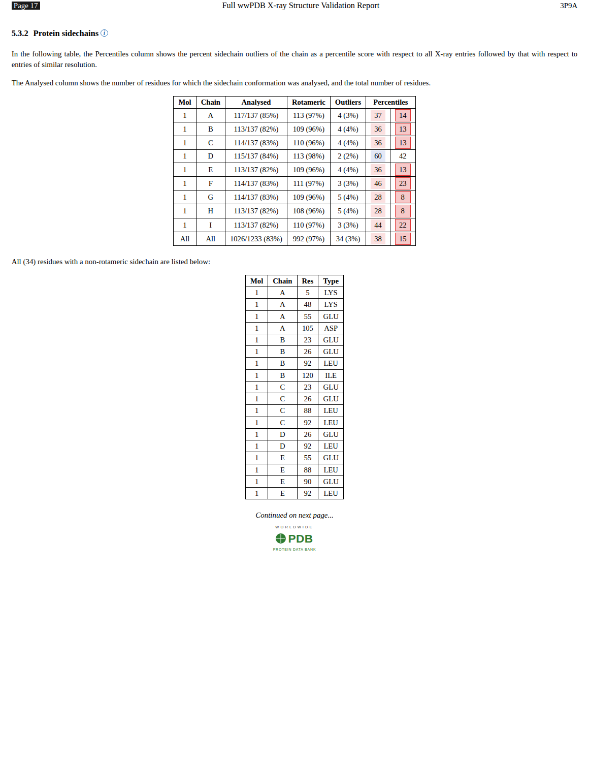Page 17
Full wwPDB X-ray Structure Validation Report
3P9A
5.3.2 Protein sidechainsi
In the following table, the Percentiles column shows the percent sidechain outliers of the chain as a percentile score with respect to all X-ray entries followed by that with respect to entries of similar resolution.
The Analysed column shows the number of residues for which the sidechain conformation was analysed, and the total number of residues.
| Mol | Chain | Analysed | Rotameric | Outliers | Percentiles |
| --- | --- | --- | --- | --- | --- |
| 1 | A | 117/137 (85%) | 113 (97%) | 4 (3%) | 37 | 14 |
| 1 | B | 113/137 (82%) | 109 (96%) | 4 (4%) | 36 | 13 |
| 1 | C | 114/137 (83%) | 110 (96%) | 4 (4%) | 36 | 13 |
| 1 | D | 115/137 (84%) | 113 (98%) | 2 (2%) | 60 | 42 |
| 1 | E | 113/137 (82%) | 109 (96%) | 4 (4%) | 36 | 13 |
| 1 | F | 114/137 (83%) | 111 (97%) | 3 (3%) | 46 | 23 |
| 1 | G | 114/137 (83%) | 109 (96%) | 5 (4%) | 28 | 8 |
| 1 | H | 113/137 (82%) | 108 (96%) | 5 (4%) | 28 | 8 |
| 1 | I | 113/137 (82%) | 110 (97%) | 3 (3%) | 44 | 22 |
| All | All | 1026/1233 (83%) | 992 (97%) | 34 (3%) | 38 | 15 |
All (34) residues with a non-rotameric sidechain are listed below:
| Mol | Chain | Res | Type |
| --- | --- | --- | --- |
| 1 | A | 5 | LYS |
| 1 | A | 48 | LYS |
| 1 | A | 55 | GLU |
| 1 | A | 105 | ASP |
| 1 | B | 23 | GLU |
| 1 | B | 26 | GLU |
| 1 | B | 92 | LEU |
| 1 | B | 120 | ILE |
| 1 | C | 23 | GLU |
| 1 | C | 26 | GLU |
| 1 | C | 88 | LEU |
| 1 | C | 92 | LEU |
| 1 | D | 26 | GLU |
| 1 | D | 92 | LEU |
| 1 | E | 55 | GLU |
| 1 | E | 88 | LEU |
| 1 | E | 90 | GLU |
| 1 | E | 92 | LEU |
Continued on next page...
WORLDWIDE
PDB
PROTEIN DATA BANK